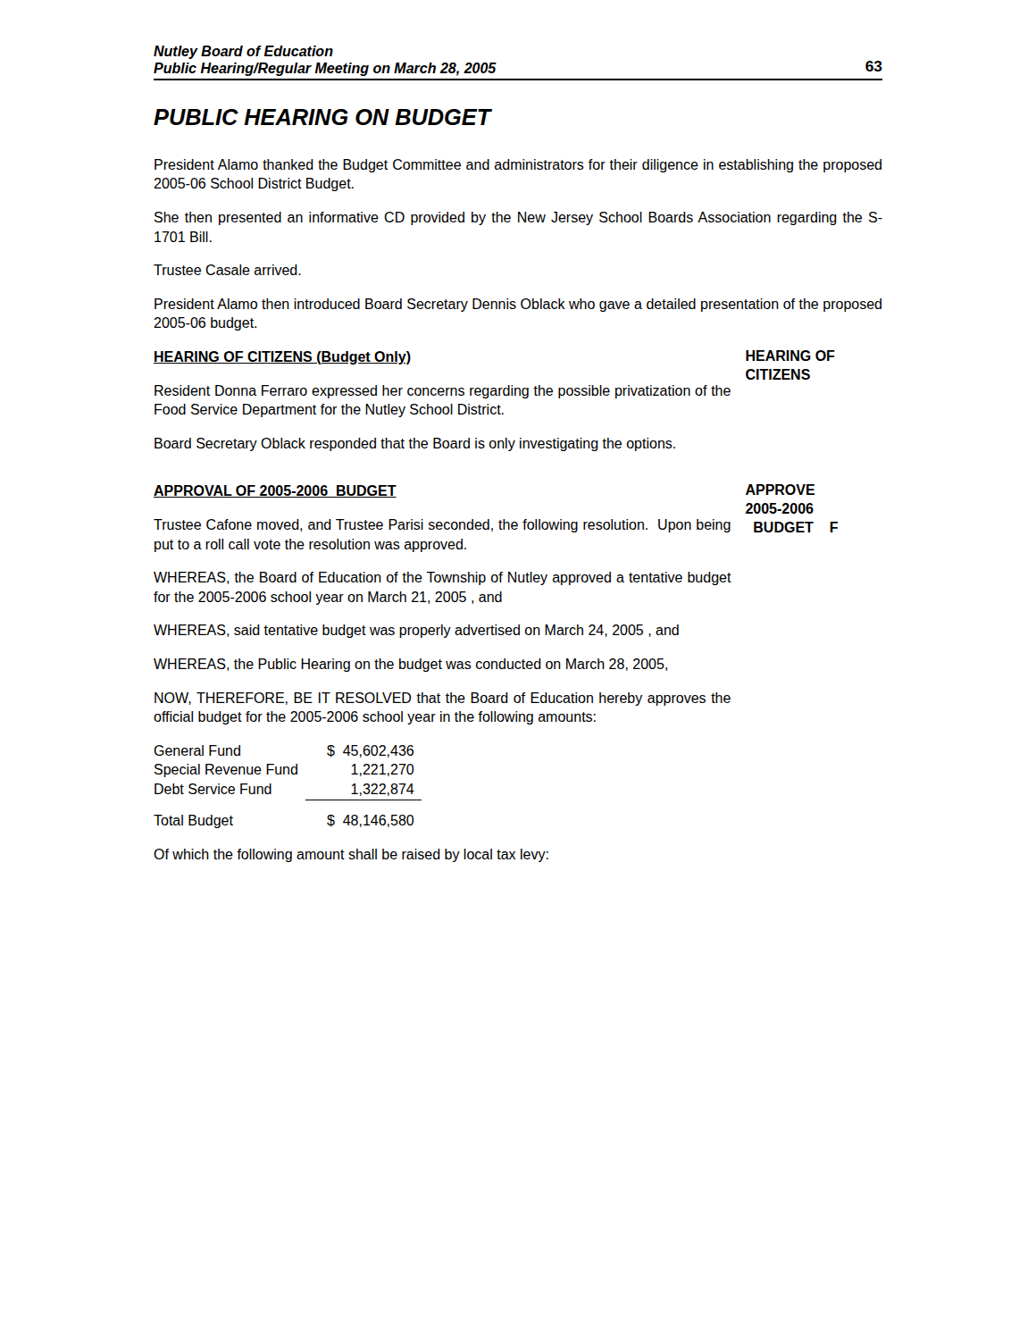Nutley Board of Education
Public Hearing/Regular Meeting on March 28, 2005
63
PUBLIC HEARING ON BUDGET
President Alamo thanked the Budget Committee and administrators for their diligence in establishing the proposed 2005-06 School District Budget.
She then presented an informative CD provided by the New Jersey School Boards Association regarding the S-1701 Bill.
Trustee Casale arrived.
President Alamo then introduced Board Secretary Dennis Oblack who gave a detailed presentation of the proposed 2005-06 budget.
HEARING OF CITIZENS (Budget Only)
Resident Donna Ferraro expressed her concerns regarding the possible privatization of the Food Service Department for the Nutley School District.
Board Secretary Oblack responded that the Board is only investigating the options.
HEARING OF
CITIZENS
APPROVAL OF 2005-2006 BUDGET
Trustee Cafone moved, and Trustee Parisi seconded, the following resolution. Upon being put to a roll call vote the resolution was approved.
WHEREAS, the Board of Education of the Township of Nutley approved a tentative budget for the 2005-2006 school year on March 21, 2005 , and
WHEREAS, said tentative budget was properly advertised on March 24, 2005 , and
WHEREAS, the Public Hearing on the budget was conducted on March 28, 2005,
NOW, THEREFORE, BE IT RESOLVED that the Board of Education hereby approves the official budget for the 2005-2006 school year in the following amounts:
| General Fund | $ 45,602,436 |
| Special Revenue Fund | 1,221,270 |
| Debt Service Fund | 1,322,874 |
| Total Budget | $ 48,146,580 |
Of which the following amount shall be raised by local tax levy:
APPROVE
2005-2006
BUDGET F